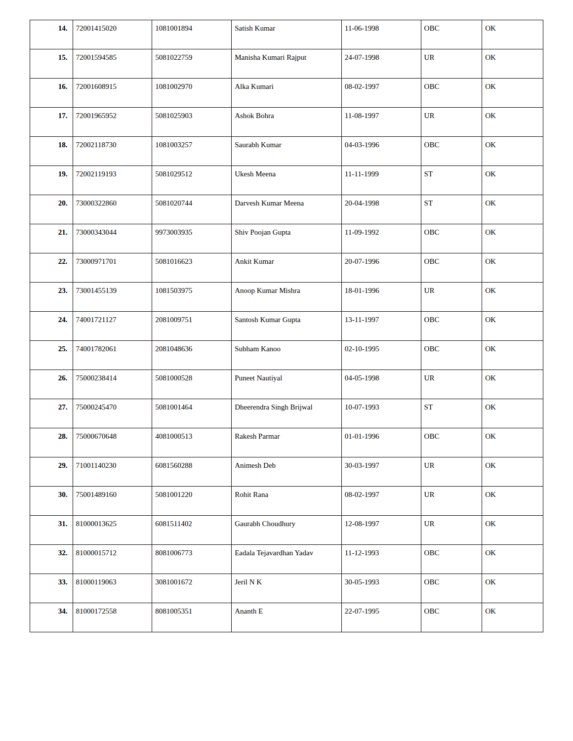| 14. | 72001415020 | 1081001894 | Satish Kumar | 11-06-1998 | OBC | OK |
| 15. | 72001594585 | 5081022759 | Manisha Kumari Rajput | 24-07-1998 | UR | OK |
| 16. | 72001608915 | 1081002970 | Alka Kumari | 08-02-1997 | OBC | OK |
| 17. | 72001965952 | 5081025903 | Ashok Bohra | 11-08-1997 | UR | OK |
| 18. | 72002118730 | 1081003257 | Saurabh Kumar | 04-03-1996 | OBC | OK |
| 19. | 72002119193 | 5081029512 | Ukesh Meena | 11-11-1999 | ST | OK |
| 20. | 73000322860 | 5081020744 | Darvesh Kumar Meena | 20-04-1998 | ST | OK |
| 21. | 73000343044 | 9973003935 | Shiv Poojan Gupta | 11-09-1992 | OBC | OK |
| 22. | 73000971701 | 5081016623 | Ankit Kumar | 20-07-1996 | OBC | OK |
| 23. | 73001455139 | 1081503975 | Anoop Kumar Mishra | 18-01-1996 | UR | OK |
| 24. | 74001721127 | 2081009751 | Santosh Kumar Gupta | 13-11-1997 | OBC | OK |
| 25. | 74001782061 | 2081048636 | Subham Kanoo | 02-10-1995 | OBC | OK |
| 26. | 75000238414 | 5081000528 | Puneet Nautiyal | 04-05-1998 | UR | OK |
| 27. | 75000245470 | 5081001464 | Dheerendra Singh Brijwal | 10-07-1993 | ST | OK |
| 28. | 75000670648 | 4081000513 | Rakesh Parmar | 01-01-1996 | OBC | OK |
| 29. | 71001140230 | 6081560288 | Animesh Deb | 30-03-1997 | UR | OK |
| 30. | 75001489160 | 5081001220 | Rohit Rana | 08-02-1997 | UR | OK |
| 31. | 81000013625 | 6081511402 | Gaurabh Choudhury | 12-08-1997 | UR | OK |
| 32. | 81000015712 | 8081006773 | Eadala Tejavardhan Yadav | 11-12-1993 | OBC | OK |
| 33. | 81000119063 | 3081001672 | Jeril N K | 30-05-1993 | OBC | OK |
| 34. | 81000172558 | 8081005351 | Ananth E | 22-07-1995 | OBC | OK |